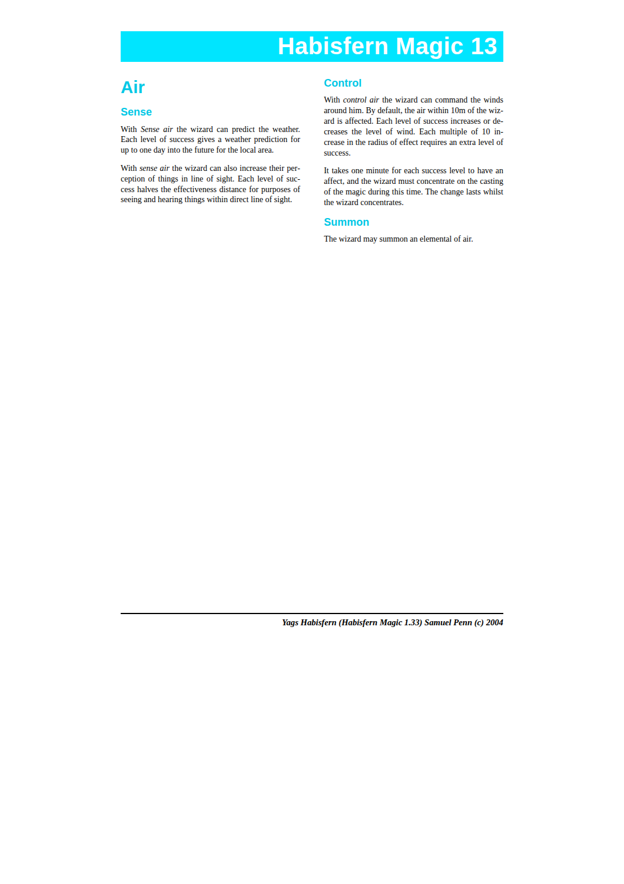Habisfern Magic 13
Air
Sense
With Sense air the wizard can predict the weather. Each level of success gives a weather prediction for up to one day into the future for the local area.
With sense air the wizard can also increase their perception of things in line of sight. Each level of success halves the effectiveness distance for purposes of seeing and hearing things within direct line of sight.
Control
With control air the wizard can command the winds around him. By default, the air within 10m of the wizard is affected. Each level of success increases or decreases the level of wind. Each multiple of 10 increase in the radius of effect requires an extra level of success.
It takes one minute for each success level to have an affect, and the wizard must concentrate on the casting of the magic during this time. The change lasts whilst the wizard concentrates.
Summon
The wizard may summon an elemental of air.
Yags Habisfern (Habisfern Magic 1.33) Samuel Penn (c) 2004